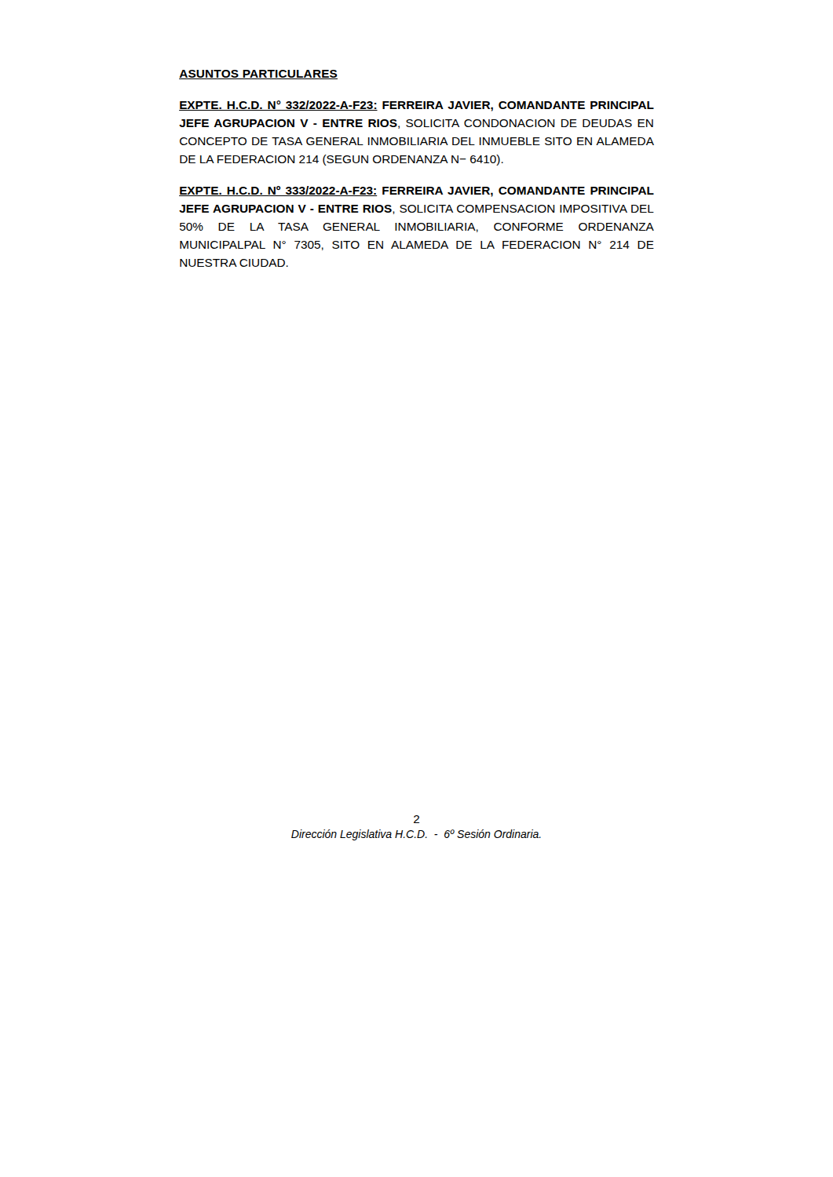ASUNTOS PARTICULARES
EXPTE. H.C.D. N° 332/2022-A-F23: FERREIRA JAVIER, COMANDANTE PRINCIPAL JEFE AGRUPACION V - ENTRE RIOS, SOLICITA CONDONACION DE DEUDAS EN CONCEPTO DE TASA GENERAL INMOBILIARIA DEL INMUEBLE SITO EN ALAMEDA DE LA FEDERACION 214 (SEGUN ORDENANZA N− 6410).
EXPTE. H.C.D. Nº 333/2022-A-F23: FERREIRA JAVIER, COMANDANTE PRINCIPAL JEFE AGRUPACION V - ENTRE RIOS, SOLICITA COMPENSACION IMPOSITIVA DEL 50% DE LA TASA GENERAL INMOBILIARIA, CONFORME ORDENANZA MUNICIPALPAL N° 7305, SITO EN ALAMEDA DE LA FEDERACION N° 214 DE NUESTRA CIUDAD.
2
Dirección Legislativa H.C.D. - 6º Sesión Ordinaria.